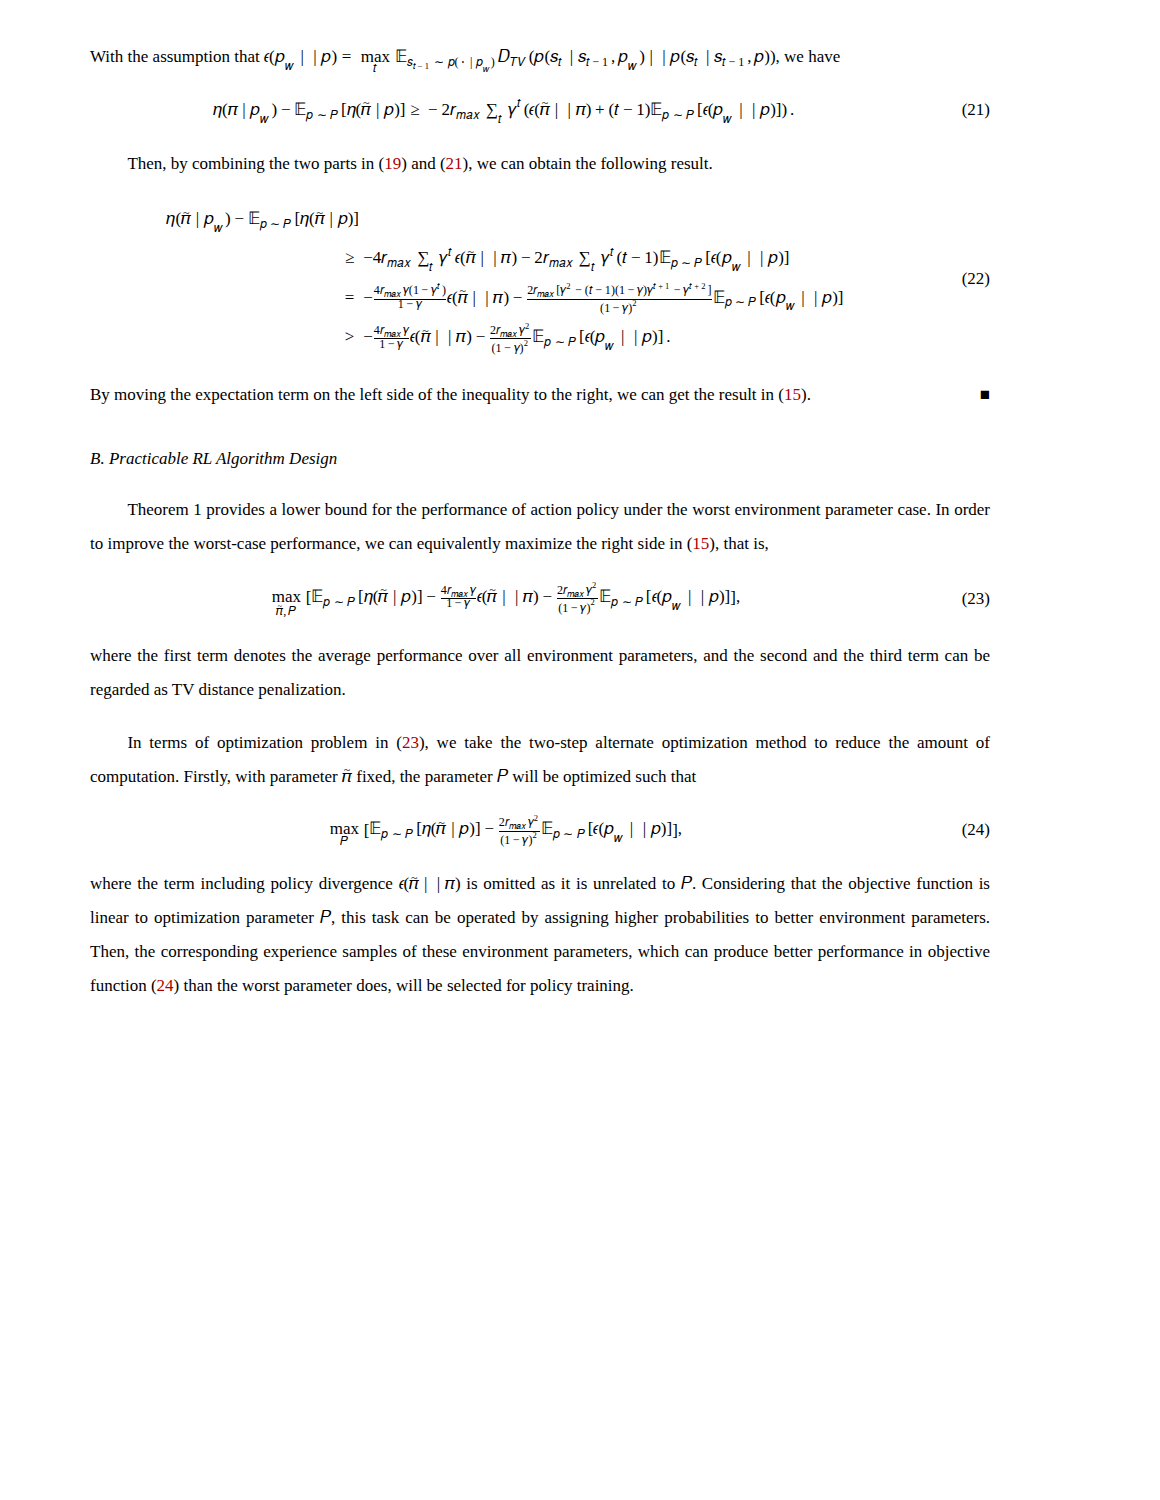With the assumption that ϵ(pw||p) = maxt 𝔼st−1∼p(⋅|pw) DTV ( p(st|st−1,pw) || p(st|st−1,p) ) , we have
η(π|pw) − 𝔼p∼P [η(π~|p)] ≥ −2rmax ∑t γt ( ϵ(π~||π) + (t−1) 𝔼p∼P [ϵ(pw||p)] ) .
(21)
Then, by combining the two parts in (19) and (21), we can obtain the following result.
η(π~|pw) − 𝔼p∼P [η(π~|p)]
≥ −4rmax ∑t γt ϵ(π~||π) − 2rmax ∑t γt (t−1) 𝔼p∼P [ϵ(pw||p)]
= − 4rmaxγ(1−γt) 1−γ ϵ(π~||π) − 2rmax[γ2−(t−1)(1−γ)γt+1−γt+2] (1−γ)2 𝔼p∼P [ϵ(pw||p)]
> − 4rmaxγ 1−γ ϵ(π~||π) − 2rmaxγ2 (1−γ)2 𝔼p∼P [ϵ(pw||p)] .
(22)
By moving the expectation term on the left side of the inequality to the right, we can get the result in (15). ■
B. Practicable RL Algorithm Design
Theorem 1 provides a lower bound for the performance of action policy under the worst environment parameter case. In order to improve the worst-case performance, we can equivalently maximize the right side in (15), that is,
maxπ~,P [ 𝔼p∼P [η(π~|p)] − 4rmaxγ 1−γ ϵ(π~||π) − 2rmaxγ2 (1−γ)2 𝔼p∼P [ϵ(pw||p)] ] ,
(23)
where the first term denotes the average performance over all environment parameters, and the second and the third term can be regarded as TV distance penalization.
In terms of optimization problem in (23), we take the two-step alternate optimization method to reduce the amount of computation. Firstly, with parameter π~ fixed, the parameter P will be optimized such that
maxP [ 𝔼p∼P [η(π~|p)] − 2rmaxγ2 (1−γ)2 𝔼p∼P [ϵ(pw||p)] ] ,
(24)
where the term including policy divergence ϵ(π~||π) is omitted as it is unrelated to P. Considering that the objective function is linear to optimization parameter P, this task can be operated by assigning higher probabilities to better environment parameters. Then, the corresponding experience samples of these environment parameters, which can produce better performance in objective function (24) than the worst parameter does, will be selected for policy training.